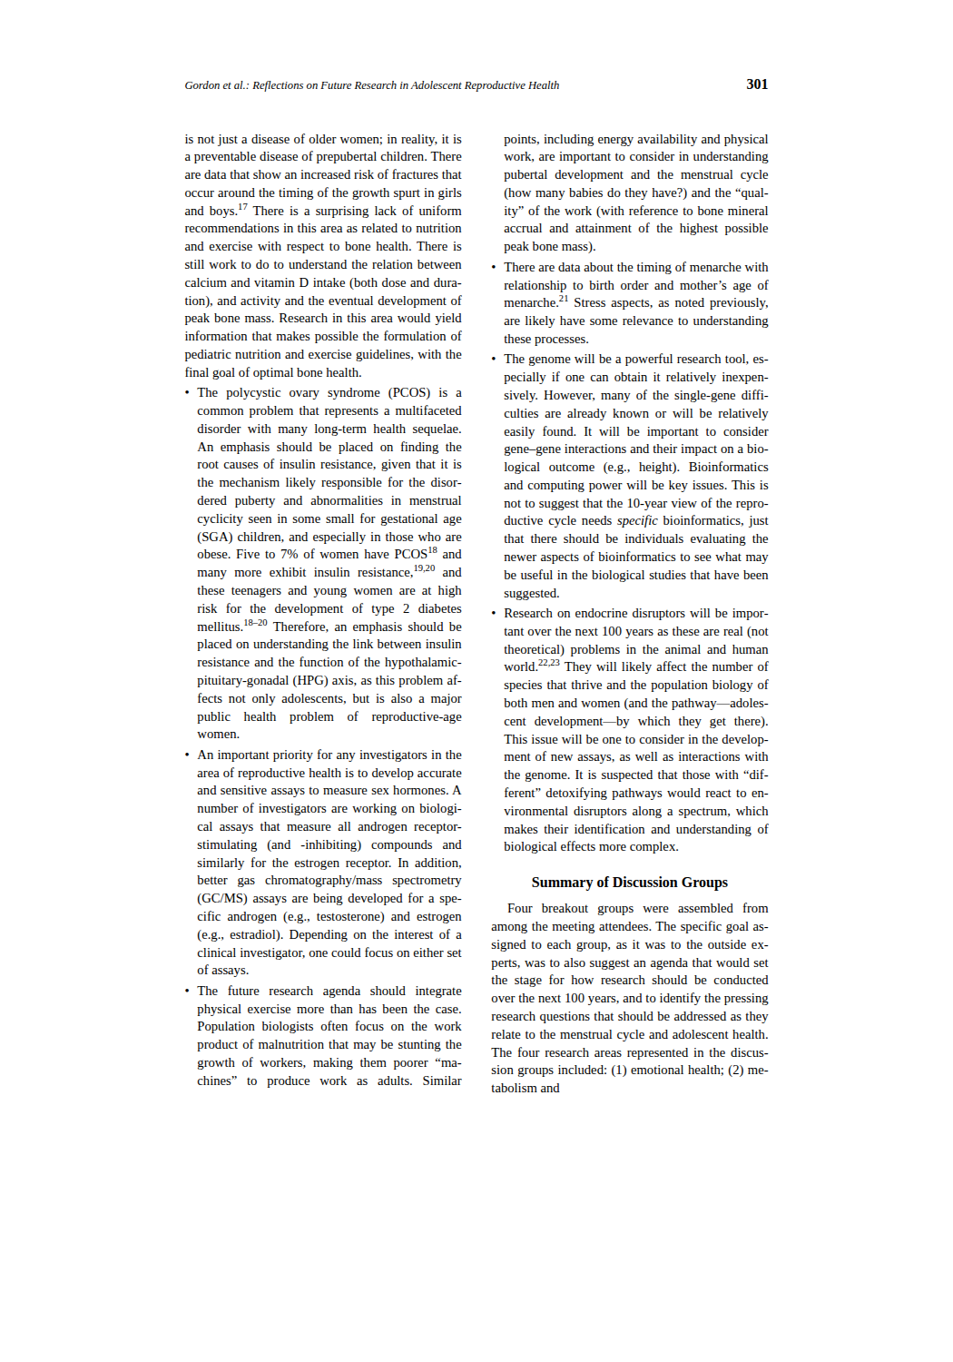Gordon et al.: Reflections on Future Research in Adolescent Reproductive Health
301
is not just a disease of older women; in reality, it is a preventable disease of prepubertal children. There are data that show an increased risk of fractures that occur around the timing of the growth spurt in girls and boys.17 There is a surprising lack of uniform recommendations in this area as related to nutrition and exercise with respect to bone health. There is still work to do to understand the relation between calcium and vitamin D intake (both dose and duration), and activity and the eventual development of peak bone mass. Research in this area would yield information that makes possible the formulation of pediatric nutrition and exercise guidelines, with the final goal of optimal bone health.
The polycystic ovary syndrome (PCOS) is a common problem that represents a multifaceted disorder with many long-term health sequelae. An emphasis should be placed on finding the root causes of insulin resistance, given that it is the mechanism likely responsible for the disordered puberty and abnormalities in menstrual cyclicity seen in some small for gestational age (SGA) children, and especially in those who are obese. Five to 7% of women have PCOS18 and many more exhibit insulin resistance,19,20 and these teenagers and young women are at high risk for the development of type 2 diabetes mellitus.18–20 Therefore, an emphasis should be placed on understanding the link between insulin resistance and the function of the hypothalamic-pituitary-gonadal (HPG) axis, as this problem affects not only adolescents, but is also a major public health problem of reproductive-age women.
An important priority for any investigators in the area of reproductive health is to develop accurate and sensitive assays to measure sex hormones. A number of investigators are working on biological assays that measure all androgen receptor-stimulating (and -inhibiting) compounds and similarly for the estrogen receptor. In addition, better gas chromatography/mass spectrometry (GC/MS) assays are being developed for a specific androgen (e.g., testosterone) and estrogen (e.g., estradiol). Depending on the interest of a clinical investigator, one could focus on either set of assays.
The future research agenda should integrate physical exercise more than has been the case. Population biologists often focus on the work product of malnutrition that may be stunting the growth of workers, making them poorer “machines” to produce work as adults. Similar points, including energy availability and physical work, are important to consider in understanding pubertal development and the menstrual cycle (how many babies do they have?) and the “quality” of the work (with reference to bone mineral accrual and attainment of the highest possible peak bone mass).
There are data about the timing of menarche with relationship to birth order and mother’s age of menarche.21 Stress aspects, as noted previously, are likely have some relevance to understanding these processes.
The genome will be a powerful research tool, especially if one can obtain it relatively inexpensively. However, many of the single-gene difficulties are already known or will be relatively easily found. It will be important to consider gene–gene interactions and their impact on a biological outcome (e.g., height). Bioinformatics and computing power will be key issues. This is not to suggest that the 10-year view of the reproductive cycle needs specific bioinformatics, just that there should be individuals evaluating the newer aspects of bioinformatics to see what may be useful in the biological studies that have been suggested.
Research on endocrine disruptors will be important over the next 100 years as these are real (not theoretical) problems in the animal and human world.22,23 They will likely affect the number of species that thrive and the population biology of both men and women (and the pathway—adolescent development—by which they get there). This issue will be one to consider in the development of new assays, as well as interactions with the genome. It is suspected that those with “different” detoxifying pathways would react to environmental disruptors along a spectrum, which makes their identification and understanding of biological effects more complex.
Summary of Discussion Groups
Four breakout groups were assembled from among the meeting attendees. The specific goal assigned to each group, as it was to the outside experts, was to also suggest an agenda that would set the stage for how research should be conducted over the next 100 years, and to identify the pressing research questions that should be addressed as they relate to the menstrual cycle and adolescent health. The four research areas represented in the discussion groups included: (1) emotional health; (2) metabolism and